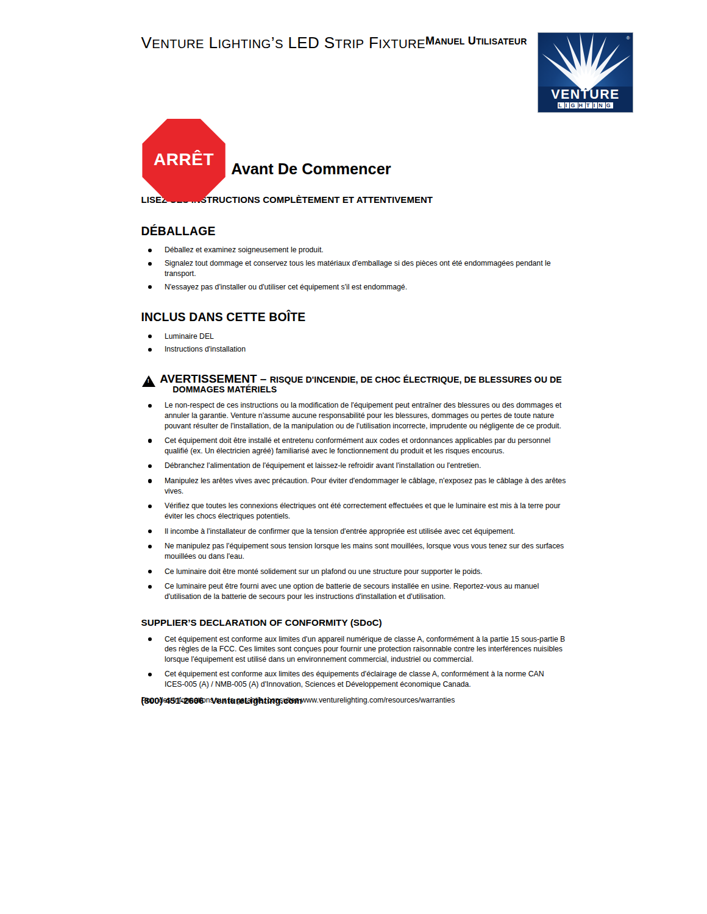VENTURE LIGHTING’S LED STRIP FIXTURE
MANUEL UTILISATEUR
®
VENTURE
LIGHTING
ARRÊT
Avant De Commencer
LISEZ CES INSTRUCTIONS COMPLÈTEMENT ET ATTENTIVEMENT
DÉBALLAGE
Déballez et examinez soigneusement le produit.
Signalez tout dommage et conservez tous les matériaux d'emballage si des pièces ont été endommagées pendant le transport.
N'essayez pas d'installer ou d'utiliser cet équipement s'il est endommagé.
INCLUS DANS CETTE BOÎTE
Luminaire DEL
Instructions d'installation
AVERTISSEMENT – RISQUE D'INCENDIE, DE CHOC ÉLECTRIQUE, DE BLESSURES OU DE DOMMAGES MATÉRIELS
Le non-respect de ces instructions ou la modification de l'équipement peut entraîner des blessures ou des dommages et annuler la garantie. Venture n'assume aucune responsabilité pour les blessures, dommages ou pertes de toute nature pouvant résulter de l'installation, de la manipulation ou de l'utilisation incorrecte, imprudente ou négligente de ce produit.
Cet équipement doit être installé et entretenu conformément aux codes et ordonnances applicables par du personnel qualifié (ex. Un électricien agréé) familiarisé avec le fonctionnement du produit et les risques encourus.
Débranchez l'alimentation de l'équipement et laissez-le refroidir avant l'installation ou l'entretien.
Manipulez les arêtes vives avec précaution. Pour éviter d'endommager le câblage, n'exposez pas le câblage à des arêtes vives.
Vérifiez que toutes les connexions électriques ont été correctement effectuées et que le luminaire est mis à la terre pour éviter les chocs électriques potentiels.
Il incombe à l'installateur de confirmer que la tension d'entrée appropriée est utilisée avec cet équipement.
Ne manipulez pas l'équipement sous tension lorsque les mains sont mouillées, lorsque vous vous tenez sur des surfaces mouillées ou dans l'eau.
Ce luminaire doit être monté solidement sur un plafond ou une structure pour supporter le poids.
Ce luminaire peut être fourni avec une option de batterie de secours installée en usine. Reportez-vous au manuel d'utilisation de la batterie de secours pour les instructions d'installation et d'utilisation.
SUPPLIER’S DECLARATION OF CONFORMITY (SDoC)
Cet équipement est conforme aux limites d'un appareil numérique de classe A, conformément à la partie 15 sous-partie B des règles de la FCC. Ces limites sont conçues pour fournir une protection raisonnable contre les interférences nuisibles lorsque l'équipement est utilisé dans un environnement commercial, industriel ou commercial.
Cet équipement est conforme aux limites des équipements d'éclairage de classe A, conformément à la norme CAN ICES-005 (A) / NMB-005 (A) d'Innovation, Sciences et Développement économique Canada.
Pour des informations sur la garantie, consultez www.venturelighting.com/resources/warranties
(800) 451-2606 VentureLighting.com